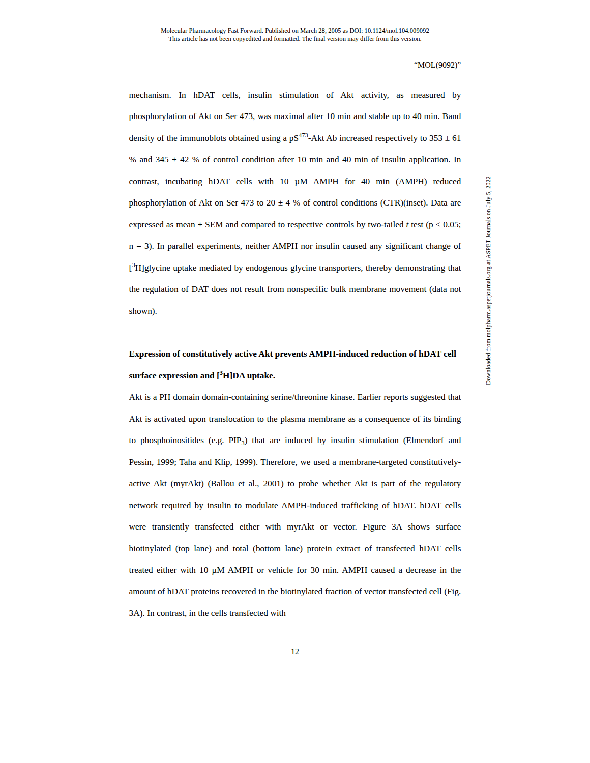Molecular Pharmacology Fast Forward. Published on March 28, 2005 as DOI: 10.1124/mol.104.009092
This article has not been copyedited and formatted. The final version may differ from this version.
“MOL(9092)”
Downloaded from molpharm.aspetjournals.org at ASPET Journals on July 5, 2022
mechanism. In hDAT cells, insulin stimulation of Akt activity, as measured by phosphorylation of Akt on Ser 473, was maximal after 10 min and stable up to 40 min. Band density of the immunoblots obtained using a pS473-Akt Ab increased respectively to 353 ± 61 % and 345 ± 42 % of control condition after 10 min and 40 min of insulin application. In contrast, incubating hDAT cells with 10 µM AMPH for 40 min (AMPH) reduced phosphorylation of Akt on Ser 473 to 20 ± 4 % of control conditions (CTR)(inset). Data are expressed as mean ± SEM and compared to respective controls by two-tailed t test (p < 0.05; n = 3). In parallel experiments, neither AMPH nor insulin caused any significant change of [3H]glycine uptake mediated by endogenous glycine transporters, thereby demonstrating that the regulation of DAT does not result from nonspecific bulk membrane movement (data not shown).
Expression of constitutively active Akt prevents AMPH-induced reduction of hDAT cell surface expression and [3H]DA uptake.
Akt is a PH domain domain-containing serine/threonine kinase. Earlier reports suggested that Akt is activated upon translocation to the plasma membrane as a consequence of its binding to phosphoinositides (e.g. PIP3) that are induced by insulin stimulation (Elmendorf and Pessin, 1999; Taha and Klip, 1999). Therefore, we used a membrane-targeted constitutively-active Akt (myrAkt) (Ballou et al., 2001) to probe whether Akt is part of the regulatory network required by insulin to modulate AMPH-induced trafficking of hDAT. hDAT cells were transiently transfected either with myrAkt or vector. Figure 3A shows surface biotinylated (top lane) and total (bottom lane) protein extract of transfected hDAT cells treated either with 10 µM AMPH or vehicle for 30 min. AMPH caused a decrease in the amount of hDAT proteins recovered in the biotinylated fraction of vector transfected cell (Fig. 3A). In contrast, in the cells transfected with
12